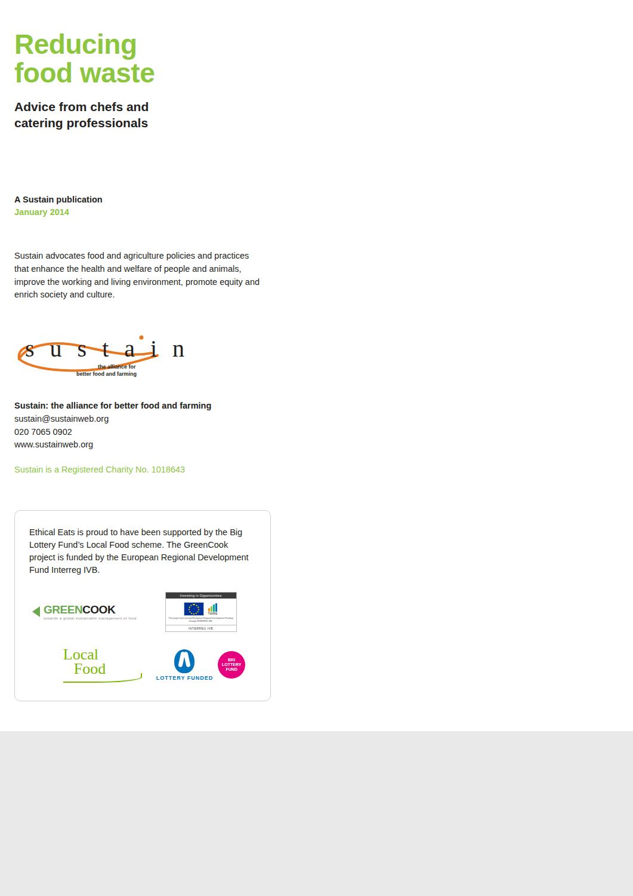Reducing
food waste
Advice from chefs and
catering professionals
A Sustain publication
January 2014
Sustain advocates food and agriculture policies and practices that enhance the health and welfare of people and animals, improve the working and living environment, promote equity and enrich society and culture.
s u s t a i n the alliance for better food and farming
Sustain: the alliance for better food and farming
sustain@sustainweb.org
020 7065 0902
www.sustainweb.org
Sustain is a Registered Charity No. 1018643
Ethical Eats is proud to have been supported by the Big Lottery Fund’s Local Food scheme. The GreenCook project is funded by the European Regional Development Fund Interreg IVB.
GREENCOOK towards a global sustainable management of food
Investing in Opportunities
TWIRE
This project has received European Regional Development Funding through INTERREG IVB.
INTERREG IVB
Local Food
LOTTERY FUNDED
BIG
LOTTERY
FUND